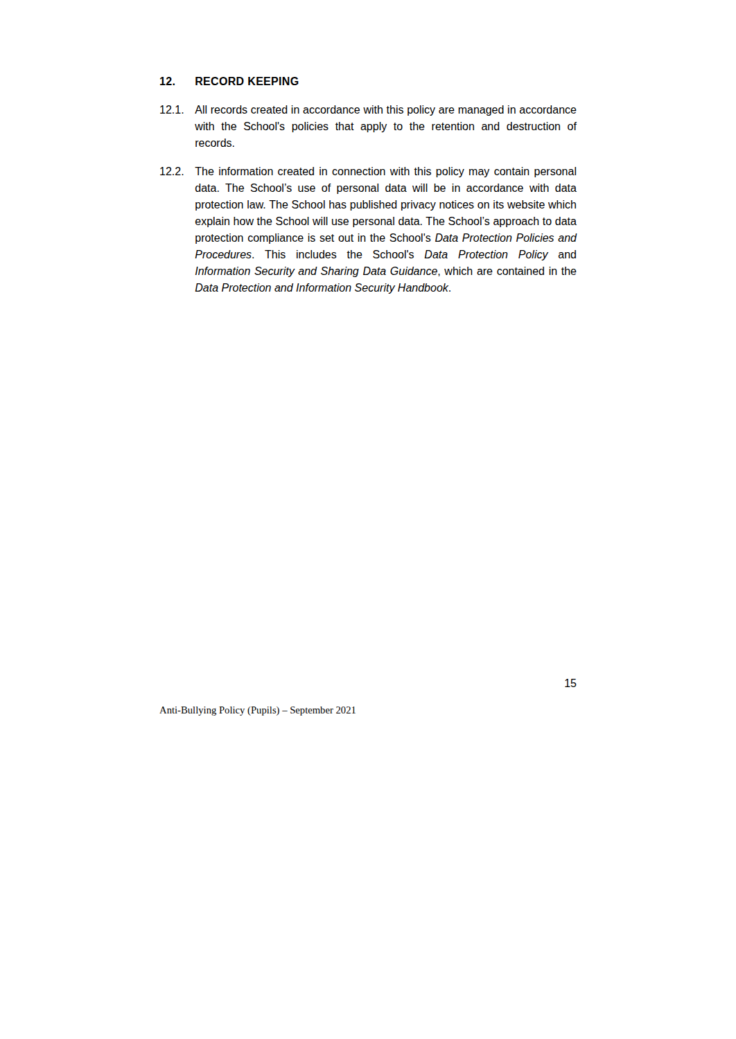12. Record Keeping
12.1. All records created in accordance with this policy are managed in accordance with the School's policies that apply to the retention and destruction of records.
12.2. The information created in connection with this policy may contain personal data. The School’s use of personal data will be in accordance with data protection law. The School has published privacy notices on its website which explain how the School will use personal data. The School’s approach to data protection compliance is set out in the School's Data Protection Policies and Procedures. This includes the School's Data Protection Policy and Information Security and Sharing Data Guidance, which are contained in the Data Protection and Information Security Handbook.
15
Anti-Bullying Policy (Pupils) – September 2021